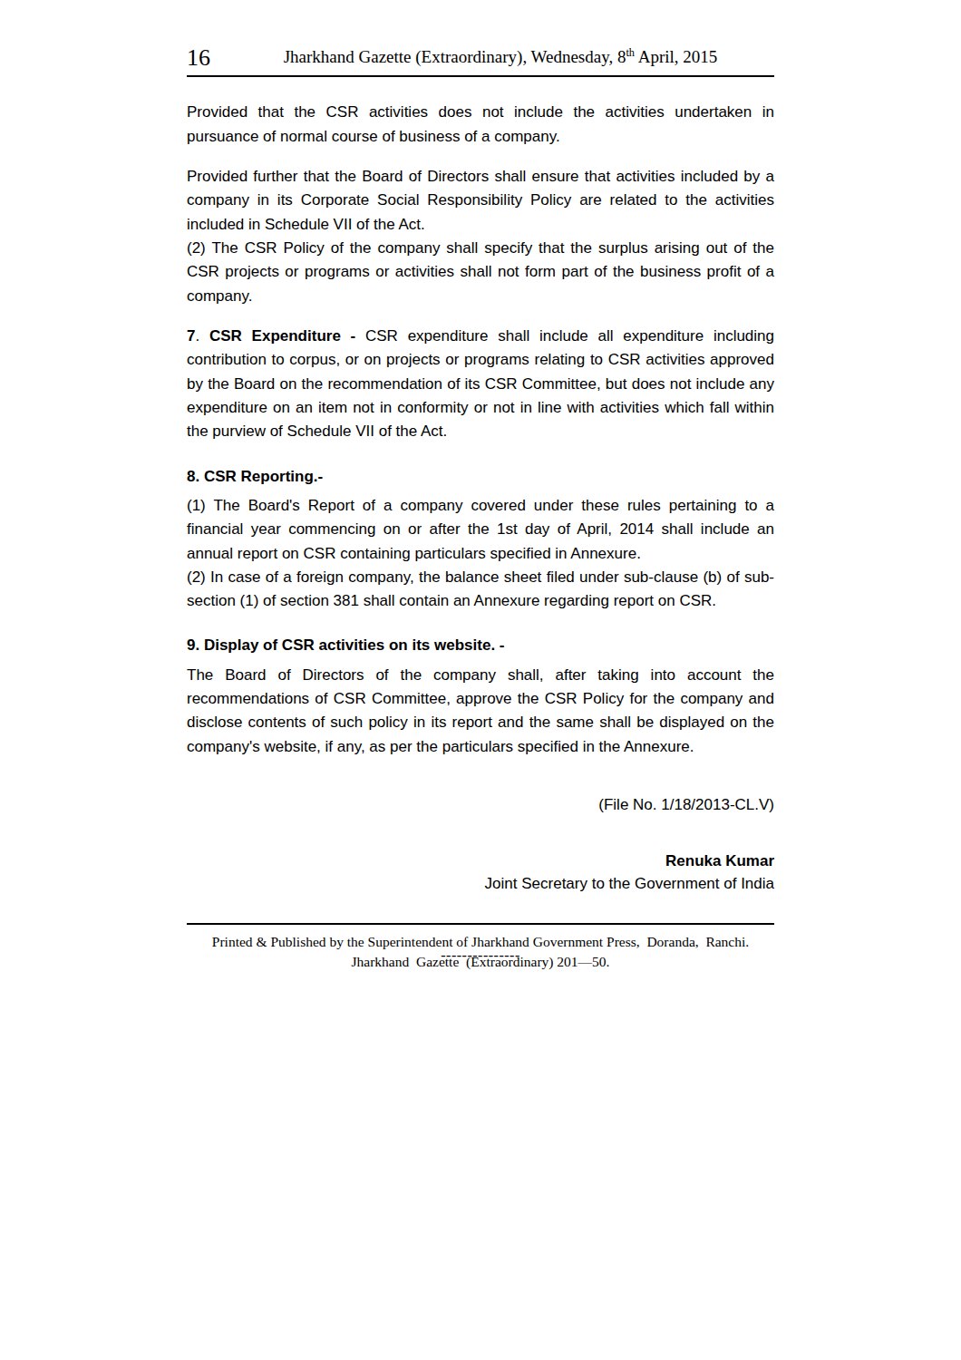16
Jharkhand Gazette (Extraordinary), Wednesday, 8th April, 2015
Provided that the CSR activities does not include the activities undertaken in pursuance of normal course of business of a company.
Provided further that the Board of Directors shall ensure that activities included by a company in its Corporate Social Responsibility Policy are related to the activities included in Schedule VII of the Act.
(2) The CSR Policy of the company shall specify that the surplus arising out of the CSR projects or programs or activities shall not form part of the business profit of a company.
7. CSR Expenditure - CSR expenditure shall include all expenditure including contribution to corpus, or on projects or programs relating to CSR activities approved by the Board on the recommendation of its CSR Committee, but does not include any expenditure on an item not in conformity or not in line with activities which fall within the purview of Schedule VII of the Act.
8. CSR Reporting.-
(1) The Board's Report of a company covered under these rules pertaining to a financial year commencing on or after the 1st day of April, 2014 shall include an annual report on CSR containing particulars specified in Annexure.
(2) In case of a foreign company, the balance sheet filed under sub-clause (b) of sub-section (1) of section 381 shall contain an Annexure regarding report on CSR.
9. Display of CSR activities on its website. -
The Board of Directors of the company shall, after taking into account the recommendations of CSR Committee, approve the CSR Policy for the company and disclose contents of such policy in its report and the same shall be displayed on the company's website, if any, as per the particulars specified in the Annexure.
(File No. 1/18/2013-CL.V)
Renuka Kumar
Joint Secretary to the Government of India
---------------
Printed & Published by the Superintendent of Jharkhand Government Press, Doranda, Ranchi.
Jharkhand Gazette (Extraordinary) 201—50.